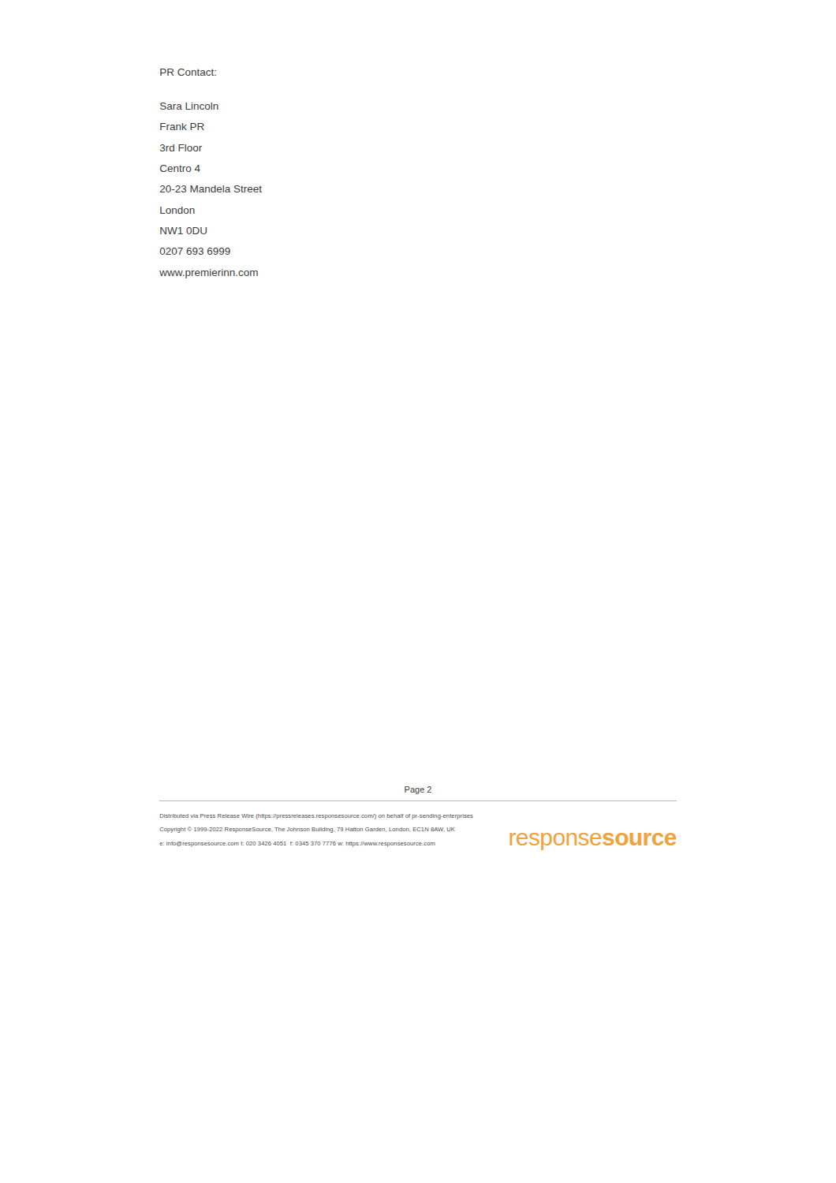PR Contact:
Sara Lincoln
Frank PR
3rd Floor
Centro 4
20-23 Mandela Street
London
NW1 0DU
0207 693 6999
www.premierinn.com
Page 2
Distributed via Press Release Wire (https://pressreleases.responsesource.com/) on behalf of pr-sending-enterprises
Copyright © 1999-2022 ResponseSource, The Johnson Building, 79 Hatton Garden, London, EC1N 8AW, UK
e: info@responsesource.com t: 020 3426 4051 f: 0345 370 7776 w: https://www.responsesource.com
response source